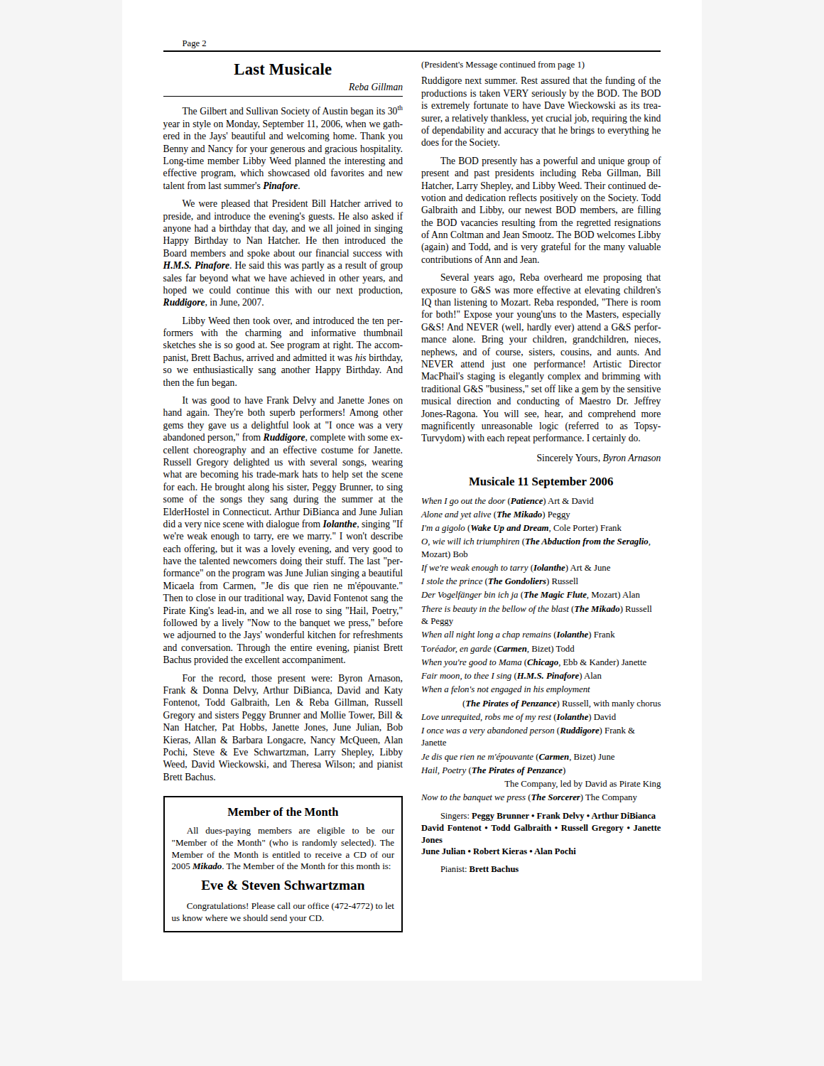Page 2
Last Musicale
Reba Gillman
The Gilbert and Sullivan Society of Austin began its 30th year in style on Monday, September 11, 2006, when we gathered in the Jays' beautiful and welcoming home. Thank you Benny and Nancy for your generous and gracious hospitality. Long-time member Libby Weed planned the interesting and effective program, which showcased old favorites and new talent from last summer's Pinafore.
We were pleased that President Bill Hatcher arrived to preside, and introduce the evening's guests. He also asked if anyone had a birthday that day, and we all joined in singing Happy Birthday to Nan Hatcher. He then introduced the Board members and spoke about our financial success with H.M.S. Pinafore. He said this was partly as a result of group sales far beyond what we have achieved in other years, and hoped we could continue this with our next production, Ruddigore, in June, 2007.
Libby Weed then took over, and introduced the ten performers with the charming and informative thumbnail sketches she is so good at. See program at right. The accompanist, Brett Bachus, arrived and admitted it was his birthday, so we enthusiastically sang another Happy Birthday. And then the fun began.
It was good to have Frank Delvy and Janette Jones on hand again. They're both superb performers! Among other gems they gave us a delightful look at "I once was a very abandoned person," from Ruddigore, complete with some excellent choreography and an effective costume for Janette. Russell Gregory delighted us with several songs, wearing what are becoming his trade-mark hats to help set the scene for each. He brought along his sister, Peggy Brunner, to sing some of the songs they sang during the summer at the ElderHostel in Connecticut. Arthur DiBianca and June Julian did a very nice scene with dialogue from Iolanthe, singing "If we're weak enough to tarry, ere we marry." I won't describe each offering, but it was a lovely evening, and very good to have the talented newcomers doing their stuff. The last "performance" on the program was June Julian singing a beautiful Micaela from Carmen, "Je dis que rien ne m'épouvante." Then to close in our traditional way, David Fontenot sang the Pirate King's lead-in, and we all rose to sing "Hail, Poetry," followed by a lively "Now to the banquet we press," before we adjourned to the Jays' wonderful kitchen for refreshments and conversation. Through the entire evening, pianist Brett Bachus provided the excellent accompaniment.
For the record, those present were: Byron Arnason, Frank & Donna Delvy, Arthur DiBianca, David and Katy Fontenot, Todd Galbraith, Len & Reba Gillman, Russell Gregory and sisters Peggy Brunner and Mollie Tower, Bill & Nan Hatcher, Pat Hobbs, Janette Jones, June Julian, Bob Kieras, Allan & Barbara Longacre, Nancy McQueen, Alan Pochi, Steve & Eve Schwartzman, Larry Shepley, Libby Weed, David Wieckowski, and Theresa Wilson; and pianist Brett Bachus.
Member of the Month
All dues-paying members are eligible to be our "Member of the Month" (who is randomly selected). The Member of the Month is entitled to receive a CD of our 2005 Mikado. The Member of the Month for this month is:
Eve & Steven Schwartzman
Congratulations! Please call our office (472-4772) to let us know where we should send your CD.
(President's Message continued from page 1)
Ruddigore next summer. Rest assured that the funding of the productions is taken VERY seriously by the BOD. The BOD is extremely fortunate to have Dave Wieckowski as its treasurer, a relatively thankless, yet crucial job, requiring the kind of dependability and accuracy that he brings to everything he does for the Society.
The BOD presently has a powerful and unique group of present and past presidents including Reba Gillman, Bill Hatcher, Larry Shepley, and Libby Weed. Their continued devotion and dedication reflects positively on the Society. Todd Galbraith and Libby, our newest BOD members, are filling the BOD vacancies resulting from the regretted resignations of Ann Coltman and Jean Smootz. The BOD welcomes Libby (again) and Todd, and is very grateful for the many valuable contributions of Ann and Jean.
Several years ago, Reba overheard me proposing that exposure to G&S was more effective at elevating children's IQ than listening to Mozart. Reba responded, "There is room for both!" Expose your young'uns to the Masters, especially G&S! And NEVER (well, hardly ever) attend a G&S performance alone. Bring your children, grandchildren, nieces, nephews, and of course, sisters, cousins, and aunts. And NEVER attend just one performance! Artistic Director MacPhail's staging is elegantly complex and brimming with traditional G&S "business," set off like a gem by the sensitive musical direction and conducting of Maestro Dr. Jeffrey Jones-Ragona. You will see, hear, and comprehend more magnificently unreasonable logic (referred to as Topsy-Turvydom) with each repeat performance. I certainly do.
Sincerely Yours, Byron Arnason
Musicale 11 September 2006
When I go out the door (Patience) Art & David
Alone and yet alive (The Mikado) Peggy
I'm a gigolo (Wake Up and Dream, Cole Porter) Frank
O, wie will ich triumphiren (The Abduction from the Seraglio, Mozart) Bob
If we're weak enough to tarry (Iolanthe) Art & June
I stole the prince (The Gondoliers) Russell
Der Vogelfänger bin ich ja (The Magic Flute, Mozart) Alan
There is beauty in the bellow of the blast (The Mikado) Russell & Peggy
When all night long a chap remains (Iolanthe) Frank
Toréador, en garde (Carmen, Bizet) Todd
When you're good to Mama (Chicago, Ebb & Kander) Janette
Fair moon, to thee I sing (H.M.S. Pinafore) Alan
When a felon's not engaged in his employment
(The Pirates of Penzance) Russell, with manly chorus
Love unrequited, robs me of my rest (Iolanthe) David
I once was a very abandoned person (Ruddigore) Frank & Janette
Je dis que rien ne m'épouvante (Carmen, Bizet) June
Hail, Poetry (The Pirates of Penzance)
The Company, led by David as Pirate King
Now to the banquet we press (The Sorcerer) The Company
Singers: Peggy Brunner • Frank Delvy • Arthur DiBianca
David Fontenot • Todd Galbraith • Russell Gregory • Janette Jones
June Julian • Robert Kieras • Alan Pochi
Pianist: Brett Bachus